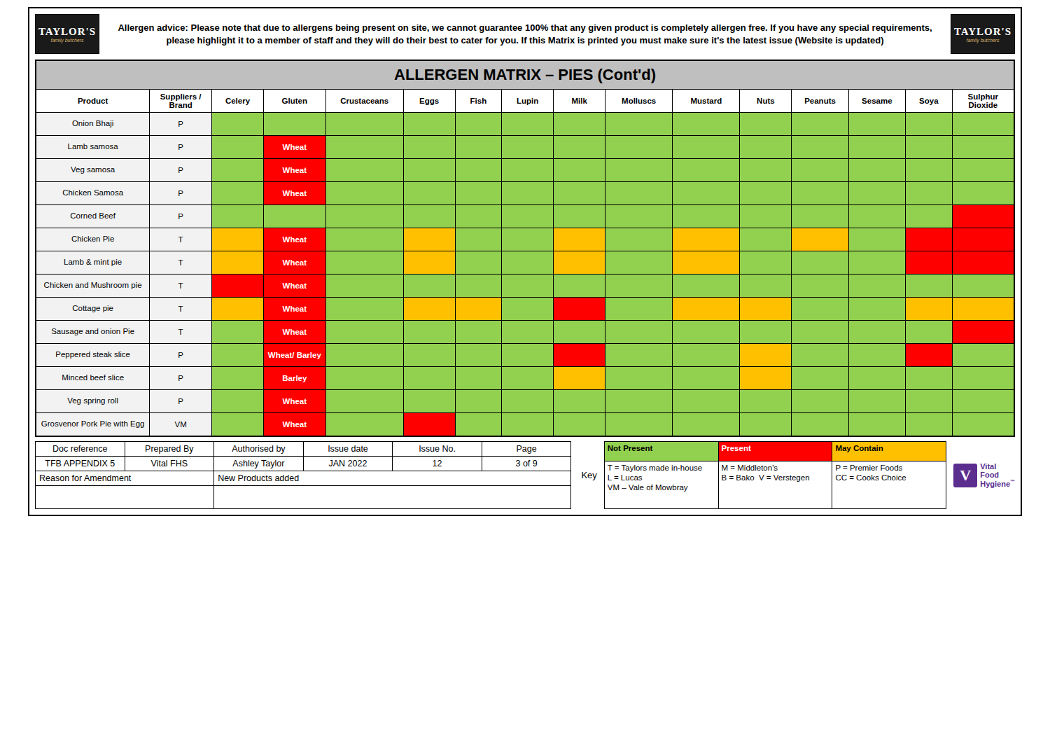TAYLOR'S
family butchers
Allergen advice: Please note that due to allergens being present on site, we cannot guarantee 100% that any given product is completely allergen free. If you have any special requirements, please highlight it to a member of staff and they will do their best to cater for you. If this Matrix is printed you must make sure it's the latest issue (Website is updated)
TAYLOR'S
family butchers
| ALLERGEN MATRIX – PIES (Cont'd) |
| Product | Suppliers / Brand | Celery | Gluten | Crustaceans | Eggs | Fish | Lupin | Milk | Molluscs | Mustard | Nuts | Peanuts | Sesame | Soya | Sulphur Dioxide |
| Onion Bhaji | P | | | | | | | | | | | | | | |
| Lamb samosa | P | | Wheat | | | | | | | | | | | | |
| Veg samosa | P | | Wheat | | | | | | | | | | | | |
| Chicken Samosa | P | | Wheat | | | | | | | | | | | | |
| Corned Beef | P | | | | | | | | | | | | | | |
| Chicken Pie | T | | Wheat | | | | | | | | | | | | |
| Lamb & mint pie | T | | Wheat | | | | | | | | | | | | |
| Chicken and Mushroom pie | T | | Wheat | | | | | | | | | | | | |
| Cottage pie | T | | Wheat | | | | | | | | | | | | |
| Sausage and onion Pie | T | | Wheat | | | | | | | | | | | | |
| Peppered steak slice | P | | Wheat/ Barley | | | | | | | | | | | | |
| Minced beef slice | P | | Barley | | | | | | | | | | | | |
| Veg spring roll | P | | Wheat | | | | | | | | | | | | |
| Grosvenor Pork Pie with Egg | VM | | Wheat | | | | | | | | | | | | |
| Doc reference | Prepared By | Authorised by | Issue date | Issue No. | Page |
| TFB APPENDIX 5 | Vital FHS | Ashley Taylor | JAN 2022 | 12 | 3 of 9 |
| Reason for Amendment | New Products added |
Key
| Not Present | Present | May Contain |
| T = Taylors made in-house L = Lucas VM – Vale of Mowbray | M = Middleton's B = Bako V = Verstegen | P = Premier Foods CC = Cooks Choice |
V
Vital
Food
Hygiene™